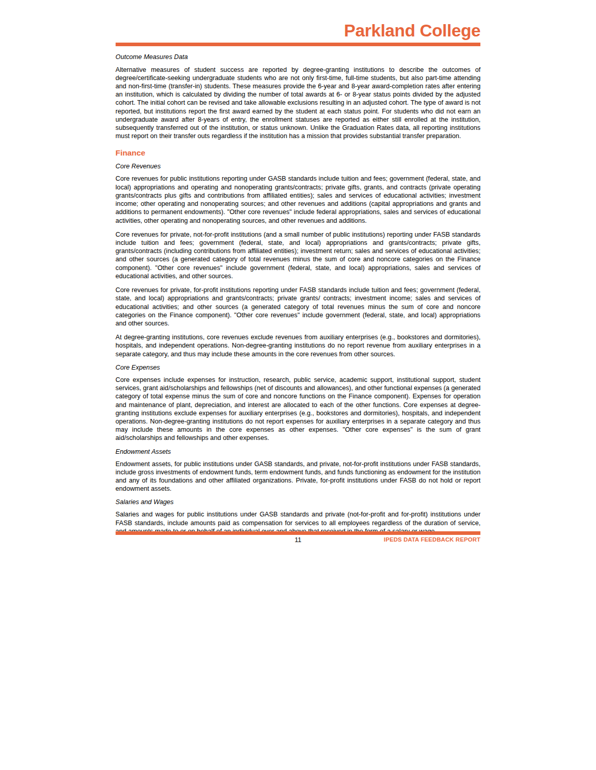Parkland College
Outcome Measures Data
Alternative measures of student success are reported by degree-granting institutions to describe the outcomes of degree/certificate-seeking undergraduate students who are not only first-time, full-time students, but also part-time attending and non-first-time (transfer-in) students. These measures provide the 6-year and 8-year award-completion rates after entering an institution, which is calculated by dividing the number of total awards at 6- or 8-year status points divided by the adjusted cohort. The initial cohort can be revised and take allowable exclusions resulting in an adjusted cohort. The type of award is not reported, but institutions report the first award earned by the student at each status point. For students who did not earn an undergraduate award after 8-years of entry, the enrollment statuses are reported as either still enrolled at the institution, subsequently transferred out of the institution, or status unknown. Unlike the Graduation Rates data, all reporting institutions must report on their transfer outs regardless if the institution has a mission that provides substantial transfer preparation.
Finance
Core Revenues
Core revenues for public institutions reporting under GASB standards include tuition and fees; government (federal, state, and local) appropriations and operating and nonoperating grants/contracts; private gifts, grants, and contracts (private operating grants/contracts plus gifts and contributions from affiliated entities); sales and services of educational activities; investment income; other operating and nonoperating sources; and other revenues and additions (capital appropriations and grants and additions to permanent endowments). "Other core revenues" include federal appropriations, sales and services of educational activities, other operating and nonoperating sources, and other revenues and additions.
Core revenues for private, not-for-profit institutions (and a small number of public institutions) reporting under FASB standards include tuition and fees; government (federal, state, and local) appropriations and grants/contracts; private gifts, grants/contracts (including contributions from affiliated entities); investment return; sales and services of educational activities; and other sources (a generated category of total revenues minus the sum of core and noncore categories on the Finance component). "Other core revenues" include government (federal, state, and local) appropriations, sales and services of educational activities, and other sources.
Core revenues for private, for-profit institutions reporting under FASB standards include tuition and fees; government (federal, state, and local) appropriations and grants/contracts; private grants/ contracts; investment income; sales and services of educational activities; and other sources (a generated category of total revenues minus the sum of core and noncore categories on the Finance component). "Other core revenues" include government (federal, state, and local) appropriations and other sources.
At degree-granting institutions, core revenues exclude revenues from auxiliary enterprises (e.g., bookstores and dormitories), hospitals, and independent operations. Non-degree-granting institutions do no report revenue from auxiliary enterprises in a separate category, and thus may include these amounts in the core revenues from other sources.
Core Expenses
Core expenses include expenses for instruction, research, public service, academic support, institutional support, student services, grant aid/scholarships and fellowships (net of discounts and allowances), and other functional expenses (a generated category of total expense minus the sum of core and noncore functions on the Finance component). Expenses for operation and maintenance of plant, depreciation, and interest are allocated to each of the other functions. Core expenses at degree-granting institutions exclude expenses for auxiliary enterprises (e.g., bookstores and dormitories), hospitals, and independent operations. Non-degree-granting institutions do not report expenses for auxiliary enterprises in a separate category and thus may include these amounts in the core expenses as other expenses. "Other core expenses" is the sum of grant aid/scholarships and fellowships and other expenses.
Endowment Assets
Endowment assets, for public institutions under GASB standards, and private, not-for-profit institutions under FASB standards, include gross investments of endowment funds, term endowment funds, and funds functioning as endowment for the institution and any of its foundations and other affiliated organizations. Private, for-profit institutions under FASB do not hold or report endowment assets.
Salaries and Wages
Salaries and wages for public institutions under GASB standards and private (not-for-profit and for-profit) institutions under FASB standards, include amounts paid as compensation for services to all employees regardless of the duration of service, and amounts made to or on behalf of an individual over and above that received in the form of a salary or wage.
IPEDS DATA FEEDBACK REPORT
11